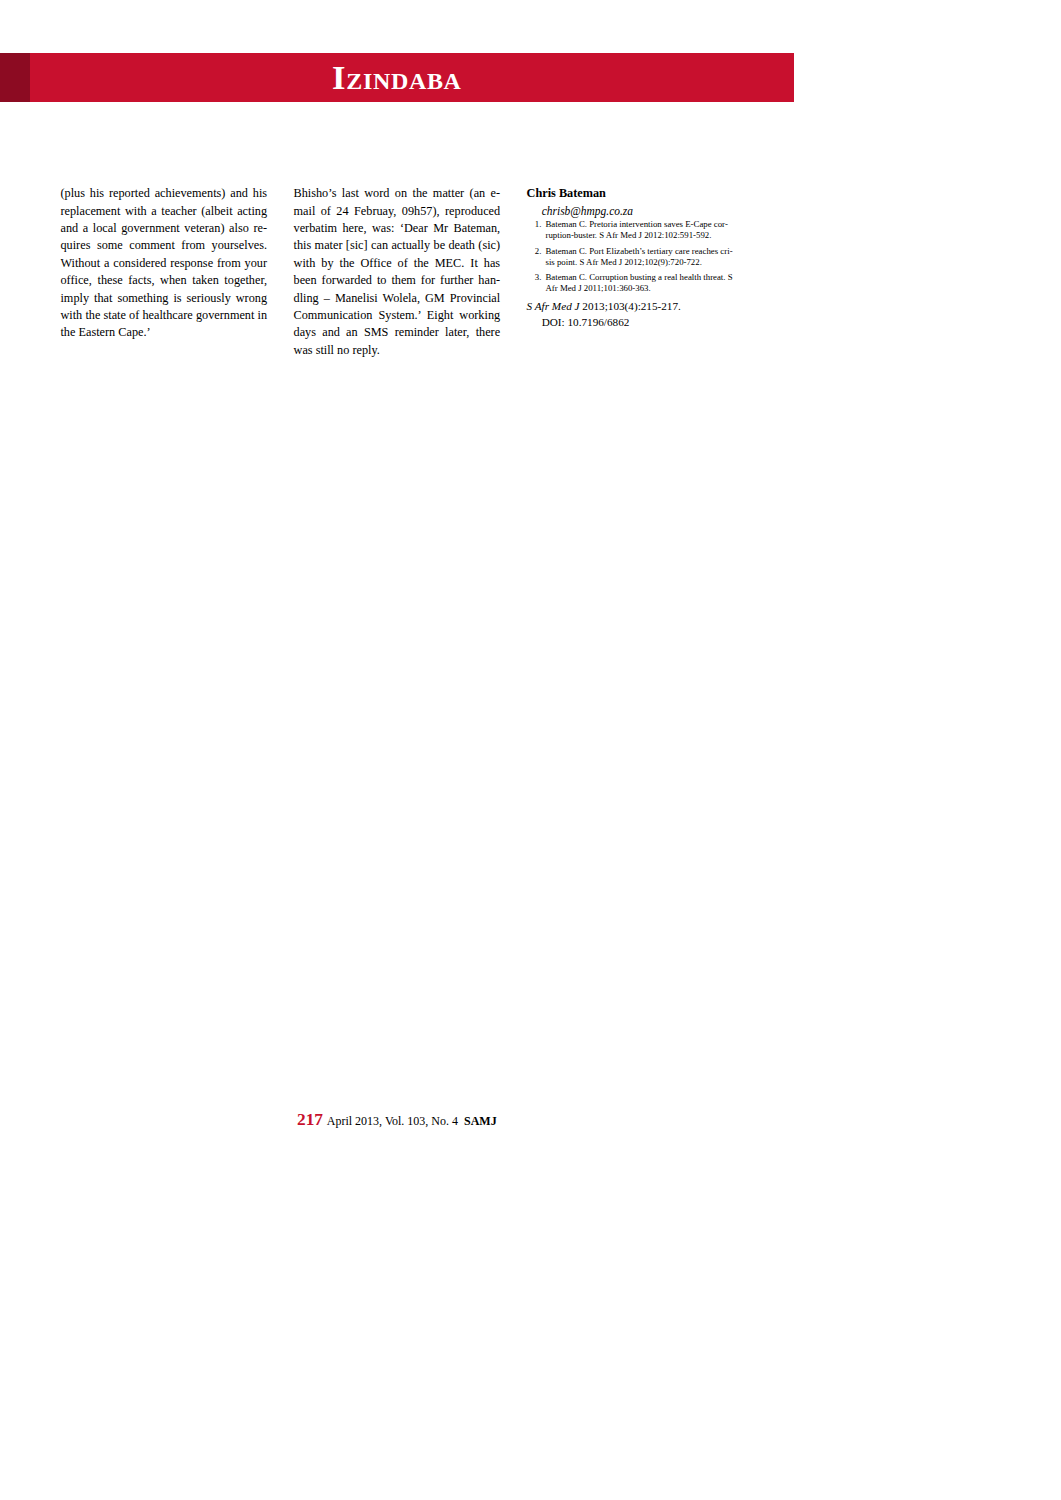Izindaba
(plus his reported achievements) and his replacement with a teacher (albeit acting and a local government veteran) also requires some comment from yourselves. Without a considered response from your office, these facts, when taken together, imply that something is seriously wrong with the state of healthcare government in the Eastern Cape.’
Bhisho’s last word on the matter (an e-mail of 24 Februay, 09h57), reproduced verbatim here, was: ‘Dear Mr Bateman, this mater [sic] can actually be death (sic) with by the Office of the MEC. It has been forwarded to them for further handling – Manelisi Wolela, GM Provincial Communication System.’ Eight working days and an SMS reminder later, there was still no reply.
Chris Bateman
chrisb@hmpg.co.za
Bateman C. Pretoria intervention saves E-Cape corruption-buster. S Afr Med J 2012:102:591-592.
Bateman C. Port Elizabeth’s tertiary care reaches crisis point. S Afr Med J 2012;102(9):720-722.
Bateman C. Corruption busting a real health threat. S Afr Med J 2011;101:360-363.
S Afr Med J 2013;103(4):215-217.
DOI: 10.7196/6862
217 April 2013, Vol. 103, No. 4 SAMJ